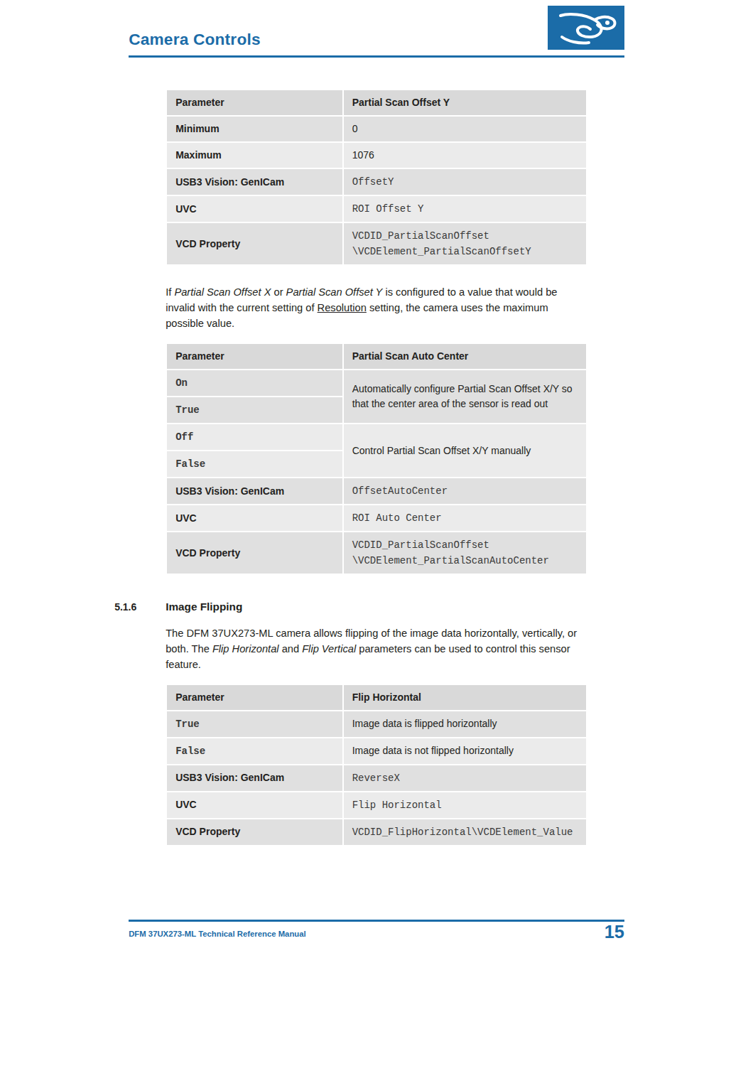Camera Controls
| Parameter | Partial Scan Offset Y |
| --- | --- |
| Minimum | 0 |
| Maximum | 1076 |
| USB3 Vision: GenICam | OffsetY |
| UVC | ROI Offset Y |
| VCD Property | VCDID_PartialScanOffset \VCDElement_PartialScanOffsetY |
If Partial Scan Offset X or Partial Scan Offset Y is configured to a value that would be invalid with the current setting of Resolution setting, the camera uses the maximum possible value.
| Parameter | Partial Scan Auto Center |
| --- | --- |
| On | Automatically configure Partial Scan Offset X/Y so that the center area of the sensor is read out |
| True |
| Off | Control Partial Scan Offset X/Y manually |
| False |
| USB3 Vision: GenICam | OffsetAutoCenter |
| UVC | ROI Auto Center |
| VCD Property | VCDID_PartialScanOffset \VCDElement_PartialScanAutoCenter |
5.1.6
Image Flipping
The DFM 37UX273-ML camera allows flipping of the image data horizontally, vertically, or both. The Flip Horizontal and Flip Vertical parameters can be used to control this sensor feature.
| Parameter | Flip Horizontal |
| --- | --- |
| True | Image data is flipped horizontally |
| False | Image data is not flipped horizontally |
| USB3 Vision: GenICam | ReverseX |
| UVC | Flip Horizontal |
| VCD Property | VCDID_FlipHorizontal\VCDElement_Value |
DFM 37UX273-ML Technical Reference Manual
15